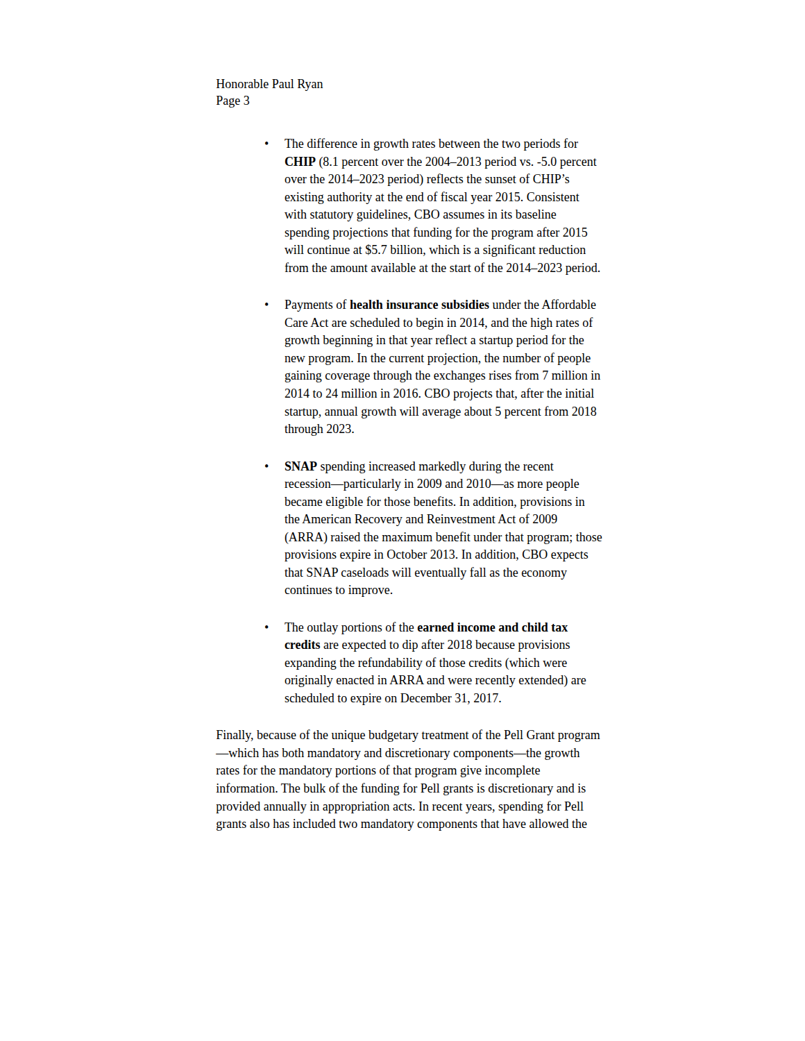Honorable Paul Ryan
Page 3
The difference in growth rates between the two periods for CHIP (8.1 percent over the 2004–2013 period vs. -5.0 percent over the 2014–2023 period) reflects the sunset of CHIP’s existing authority at the end of fiscal year 2015. Consistent with statutory guidelines, CBO assumes in its baseline spending projections that funding for the program after 2015 will continue at $5.7 billion, which is a significant reduction from the amount available at the start of the 2014–2023 period.
Payments of health insurance subsidies under the Affordable Care Act are scheduled to begin in 2014, and the high rates of growth beginning in that year reflect a startup period for the new program. In the current projection, the number of people gaining coverage through the exchanges rises from 7 million in 2014 to 24 million in 2016. CBO projects that, after the initial startup, annual growth will average about 5 percent from 2018 through 2023.
SNAP spending increased markedly during the recent recession—particularly in 2009 and 2010—as more people became eligible for those benefits. In addition, provisions in the American Recovery and Reinvestment Act of 2009 (ARRA) raised the maximum benefit under that program; those provisions expire in October 2013. In addition, CBO expects that SNAP caseloads will eventually fall as the economy continues to improve.
The outlay portions of the earned income and child tax credits are expected to dip after 2018 because provisions expanding the refundability of those credits (which were originally enacted in ARRA and were recently extended) are scheduled to expire on December 31, 2017.
Finally, because of the unique budgetary treatment of the Pell Grant program—which has both mandatory and discretionary components—the growth rates for the mandatory portions of that program give incomplete information. The bulk of the funding for Pell grants is discretionary and is provided annually in appropriation acts. In recent years, spending for Pell grants also has included two mandatory components that have allowed the